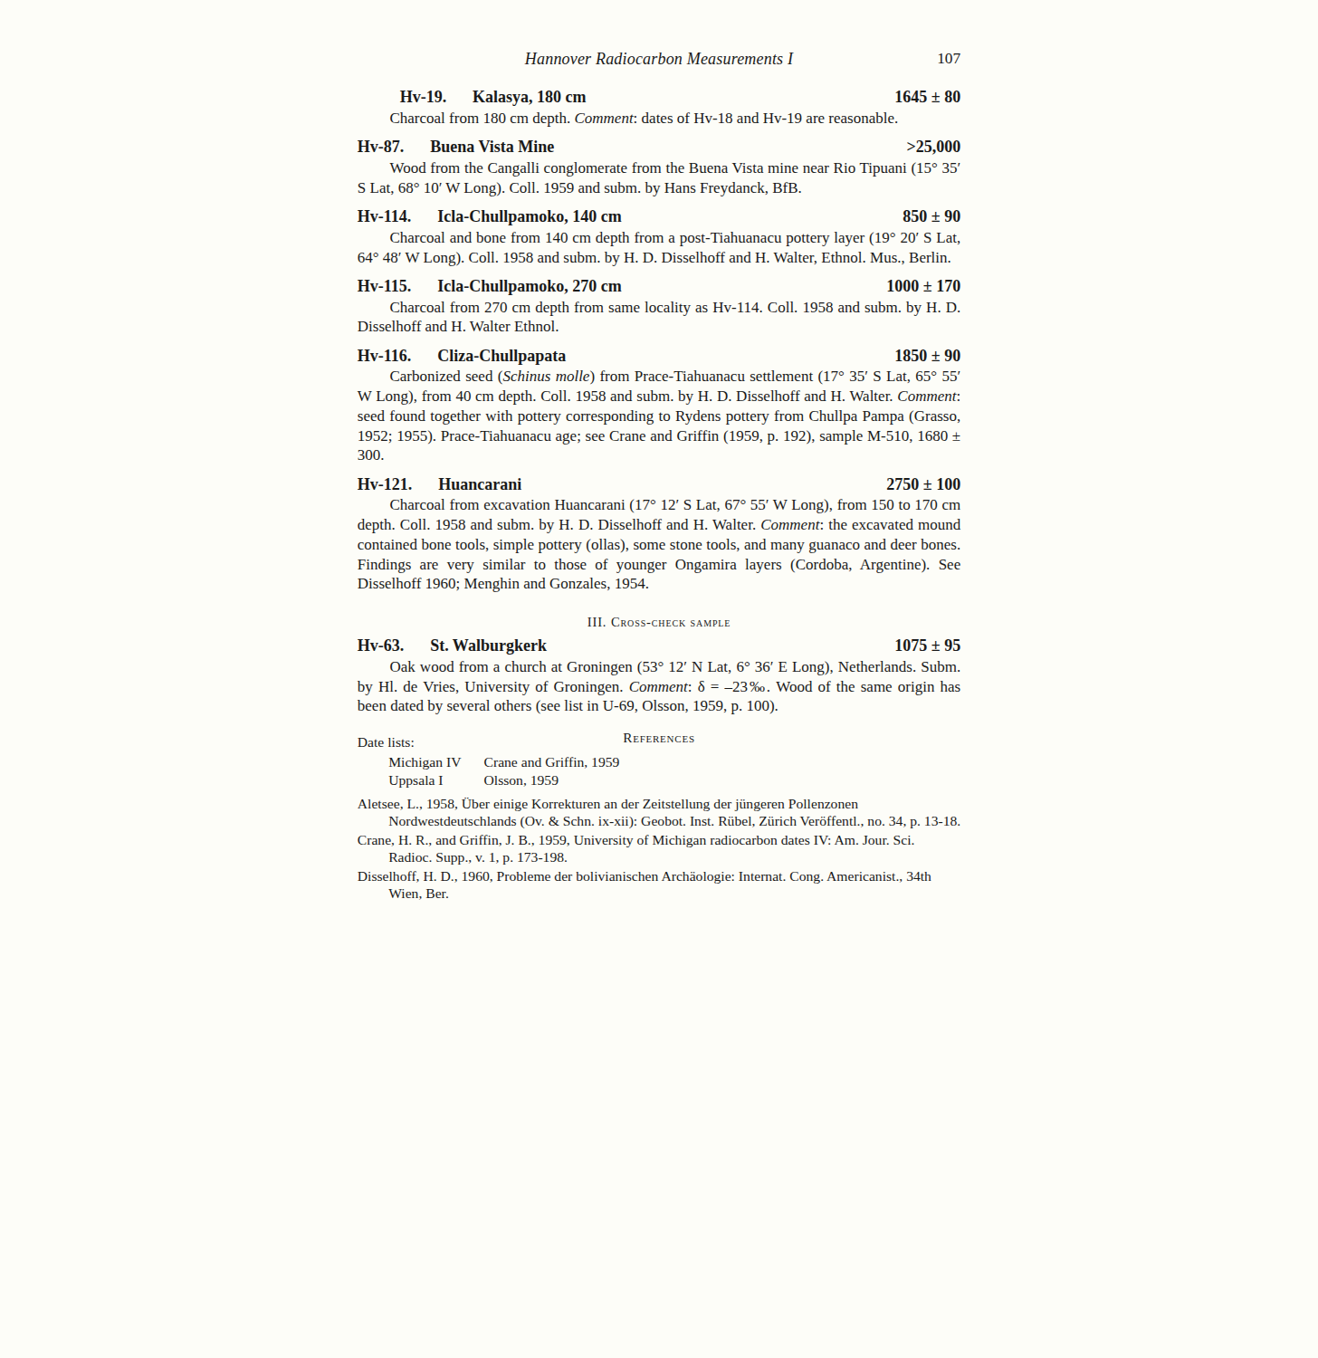Hannover Radiocarbon Measurements I 107
Hv-19. Kalasya, 180 cm 1645 ± 80
Charcoal from 180 cm depth. Comment: dates of Hv-18 and Hv-19 are reasonable.
Hv-87. Buena Vista Mine >25,000
Wood from the Cangalli conglomerate from the Buena Vista mine near Rio Tipuani (15° 35′ S Lat, 68° 10′ W Long). Coll. 1959 and subm. by Hans Freydanck, BfB.
Hv-114. Icla-Chullpamoko, 140 cm 850 ± 90
Charcoal and bone from 140 cm depth from a post-Tiahuanacu pottery layer (19° 20′ S Lat, 64° 48′ W Long). Coll. 1958 and subm. by H. D. Disselhoff and H. Walter, Ethnol. Mus., Berlin.
Hv-115. Icla-Chullpamoko, 270 cm 1000 ± 170
Charcoal from 270 cm depth from same locality as Hv-114. Coll. 1958 and subm. by H. D. Disselhoff and H. Walter Ethnol.
Hv-116. Cliza-Chullpapata 1850 ± 90
Carbonized seed (Schinus molle) from Prace-Tiahuanacu settlement (17° 35′ S Lat, 65° 55′ W Long), from 40 cm depth. Coll. 1958 and subm. by H. D. Disselhoff and H. Walter. Comment: seed found together with pottery corresponding to Rydens pottery from Chullpa Pampa (Grasso, 1952; 1955). Prace-Tiahuanacu age; see Crane and Griffin (1959, p. 192), sample M-510, 1680 ± 300.
Hv-121. Huancarani 2750 ± 100
Charcoal from excavation Huancarani (17° 12′ S Lat, 67° 55′ W Long), from 150 to 170 cm depth. Coll. 1958 and subm. by H. D. Disselhoff and H. Walter. Comment: the excavated mound contained bone tools, simple pottery (ollas), some stone tools, and many guanaco and deer bones. Findings are very similar to those of younger Ongamira layers (Cordoba, Argentine). See Disselhoff 1960; Menghin and Gonzales, 1954.
III. Cross-check sample
Hv-63. St. Walburgkerk 1075 ± 95
Oak wood from a church at Groningen (53° 12′ N Lat, 6° 36′ E Long), Netherlands. Subm. by Hl. de Vries, University of Groningen. Comment: δ = –23‰. Wood of the same origin has been dated by several others (see list in U-69, Olsson, 1959, p. 100).
References
Date lists:
| Michigan IV | Crane and Griffin, 1959 |
| Uppsala I | Olsson, 1959 |
Aletsee, L., 1958, Über einige Korrekturen an der Zeitstellung der jüngeren Pollenzonen Nordwestdeutschlands (Ov. & Schn. ix-xii): Geobot. Inst. Rübel, Zürich Veröffentl., no. 34, p. 13-18.
Crane, H. R., and Griffin, J. B., 1959, University of Michigan radiocarbon dates IV: Am. Jour. Sci. Radioc. Supp., v. 1, p. 173-198.
Disselhoff, H. D., 1960, Probleme der bolivianischen Archäologie: Internat. Cong. Americanist., 34th Wien, Ber.